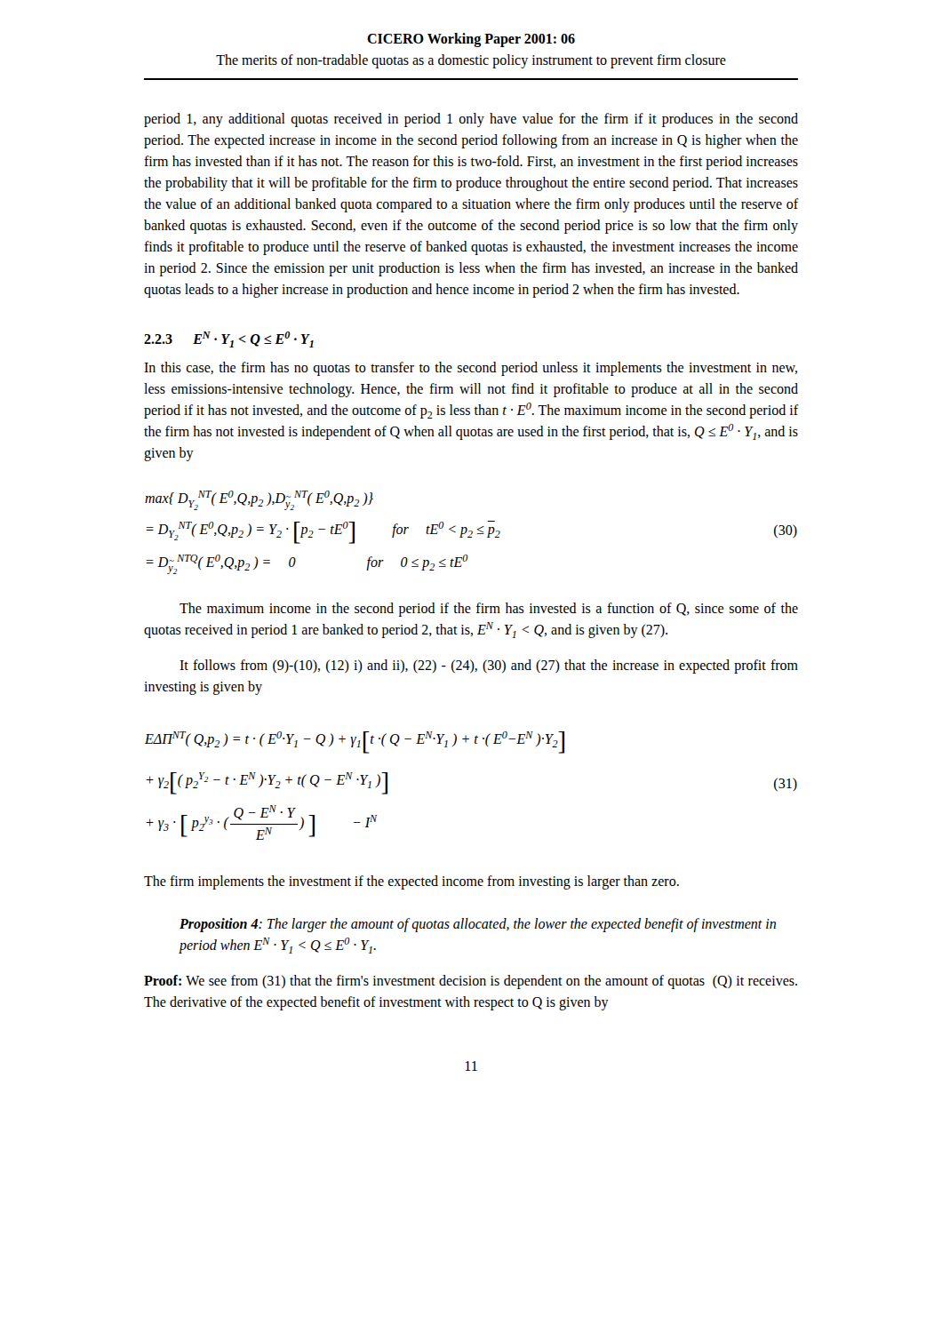CICERO Working Paper 2001: 06
The merits of non-tradable quotas as a domestic policy instrument to prevent firm closure
period 1, any additional quotas received in period 1 only have value for the firm if it produces in the second period. The expected increase in income in the second period following from an increase in Q is higher when the firm has invested than if it has not. The reason for this is two-fold. First, an investment in the first period increases the probability that it will be profitable for the firm to produce throughout the entire second period. That increases the value of an additional banked quota compared to a situation where the firm only produces until the reserve of banked quotas is exhausted. Second, even if the outcome of the second period price is so low that the firm only finds it profitable to produce until the reserve of banked quotas is exhausted, the investment increases the income in period 2. Since the emission per unit production is less when the firm has invested, an increase in the banked quotas leads to a higher increase in production and hence income in period 2 when the firm has invested.
2.2.3 EN · Y1 < Q ≤ E0 · Y1
In this case, the firm has no quotas to transfer to the second period unless it implements the investment in new, less emissions-intensive technology. Hence, the firm will not find it profitable to produce at all in the second period if it has not invested, and the outcome of p2 is less than t · E0. The maximum income in the second period if the firm has not invested is independent of Q when all quotas are used in the first period, that is, Q ≤ E0 · Y1, and is given by
| max{ D Y 2 NT ( E 0 ,Q,p 2 ),D y 2 NT ( E 0 ,Q,p 2 )} = D Y 2 NT ( E 0 ,Q,p 2 ) = Y 2 · [ p 2 − tE 0 ] for tE 0 < p 2 ≤ p 2 = D y 2 NTQ ( E 0 ,Q,p 2 ) = 0 for 0 ≤ p 2 ≤ tE 0 | (30) |
The maximum income in the second period if the firm has invested is a function of Q, since some of the quotas received in period 1 are banked to period 2, that is, EN · Y1 < Q, and is given by (27).
It follows from (9)-(10), (12) i) and ii), (22) - (24), (30) and (27) that the increase in expected profit from investing is given by
| EΔΠ NT ( Q,p 2 ) = t · ( E 0 ·Y 1 − Q ) + γ 1 [ t ·( Q − E N ·Y 1 ) + t ·( E 0 −E N )·Y 2 ] + γ 2 [ ( p 2 Y 2 − t · E N )·Y 2 + t( Q − E N ·Y 1 ) ] + γ 3 · [ p 2 y 3 · ( Q − E N · Y E N ) ] − I N | (31) |
The firm implements the investment if the expected income from investing is larger than zero.
Proposition 4: The larger the amount of quotas allocated, the lower the expected benefit of investment in period when EN · Y1 < Q ≤ E0 · Y1.
Proof: We see from (31) that the firm's investment decision is dependent on the amount of quotas (Q) it receives. The derivative of the expected benefit of investment with respect to Q is given by
11